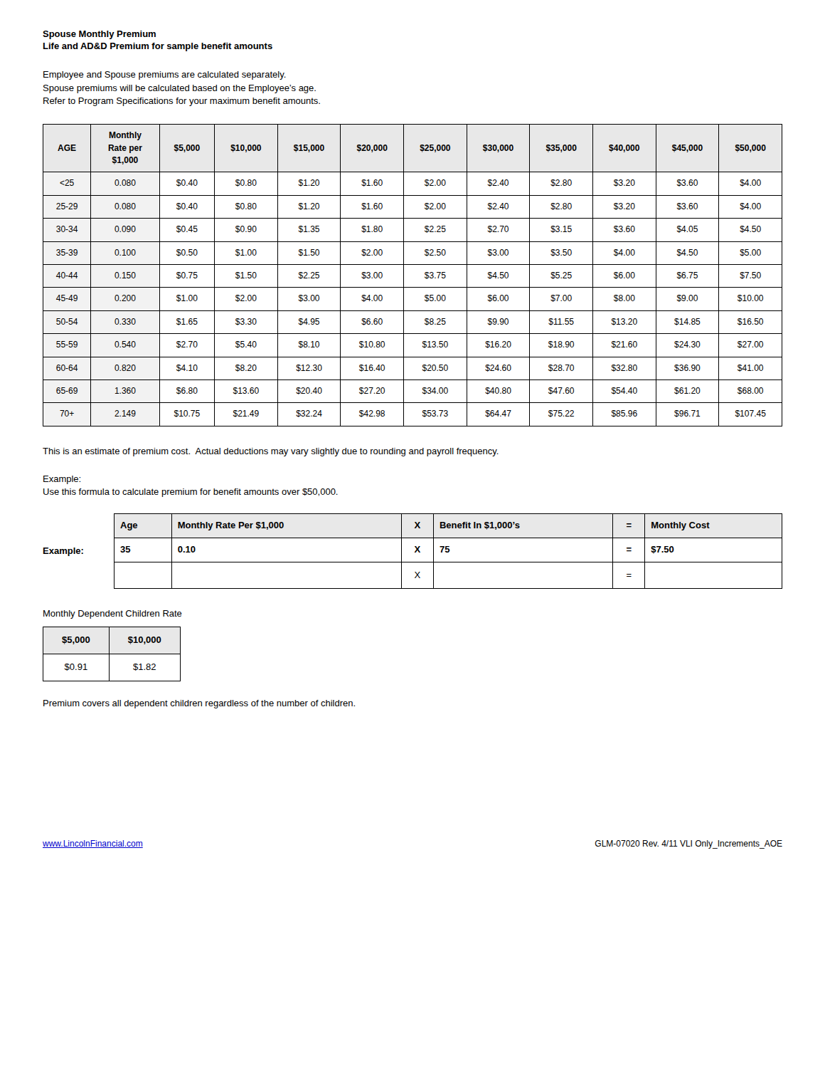Spouse Monthly Premium
Life and AD&D Premium for sample benefit amounts
Employee and Spouse premiums are calculated separately.
Spouse premiums will be calculated based on the Employee’s age.
Refer to Program Specifications for your maximum benefit amounts.
| AGE | Monthly Rate per $1,000 | $5,000 | $10,000 | $15,000 | $20,000 | $25,000 | $30,000 | $35,000 | $40,000 | $45,000 | $50,000 |
| --- | --- | --- | --- | --- | --- | --- | --- | --- | --- | --- | --- |
| <25 | 0.080 | $0.40 | $0.80 | $1.20 | $1.60 | $2.00 | $2.40 | $2.80 | $3.20 | $3.60 | $4.00 |
| 25-29 | 0.080 | $0.40 | $0.80 | $1.20 | $1.60 | $2.00 | $2.40 | $2.80 | $3.20 | $3.60 | $4.00 |
| 30-34 | 0.090 | $0.45 | $0.90 | $1.35 | $1.80 | $2.25 | $2.70 | $3.15 | $3.60 | $4.05 | $4.50 |
| 35-39 | 0.100 | $0.50 | $1.00 | $1.50 | $2.00 | $2.50 | $3.00 | $3.50 | $4.00 | $4.50 | $5.00 |
| 40-44 | 0.150 | $0.75 | $1.50 | $2.25 | $3.00 | $3.75 | $4.50 | $5.25 | $6.00 | $6.75 | $7.50 |
| 45-49 | 0.200 | $1.00 | $2.00 | $3.00 | $4.00 | $5.00 | $6.00 | $7.00 | $8.00 | $9.00 | $10.00 |
| 50-54 | 0.330 | $1.65 | $3.30 | $4.95 | $6.60 | $8.25 | $9.90 | $11.55 | $13.20 | $14.85 | $16.50 |
| 55-59 | 0.540 | $2.70 | $5.40 | $8.10 | $10.80 | $13.50 | $16.20 | $18.90 | $21.60 | $24.30 | $27.00 |
| 60-64 | 0.820 | $4.10 | $8.20 | $12.30 | $16.40 | $20.50 | $24.60 | $28.70 | $32.80 | $36.90 | $41.00 |
| 65-69 | 1.360 | $6.80 | $13.60 | $20.40 | $27.20 | $34.00 | $40.80 | $47.60 | $54.40 | $61.20 | $68.00 |
| 70+ | 2.149 | $10.75 | $21.49 | $32.24 | $42.98 | $53.73 | $64.47 | $75.22 | $85.96 | $96.71 | $107.45 |
This is an estimate of premium cost. Actual deductions may vary slightly due to rounding and payroll frequency.
Example:
Use this formula to calculate premium for benefit amounts over $50,000.
Example:
| Age | Monthly Rate Per $1,000 | X | Benefit In $1,000’s | = | Monthly Cost |
| --- | --- | --- | --- | --- | --- |
| 35 | 0.10 | X | 75 | = | $7.50 |
| | | X | | = | |
Monthly Dependent Children Rate
| $5,000 | $10,000 |
| --- | --- |
| $0.91 | $1.82 |
Premium covers all dependent children regardless of the number of children.
www.LincolnFinancial.com GLM-07020 Rev. 4/11 VLI Only_Increments_AOE